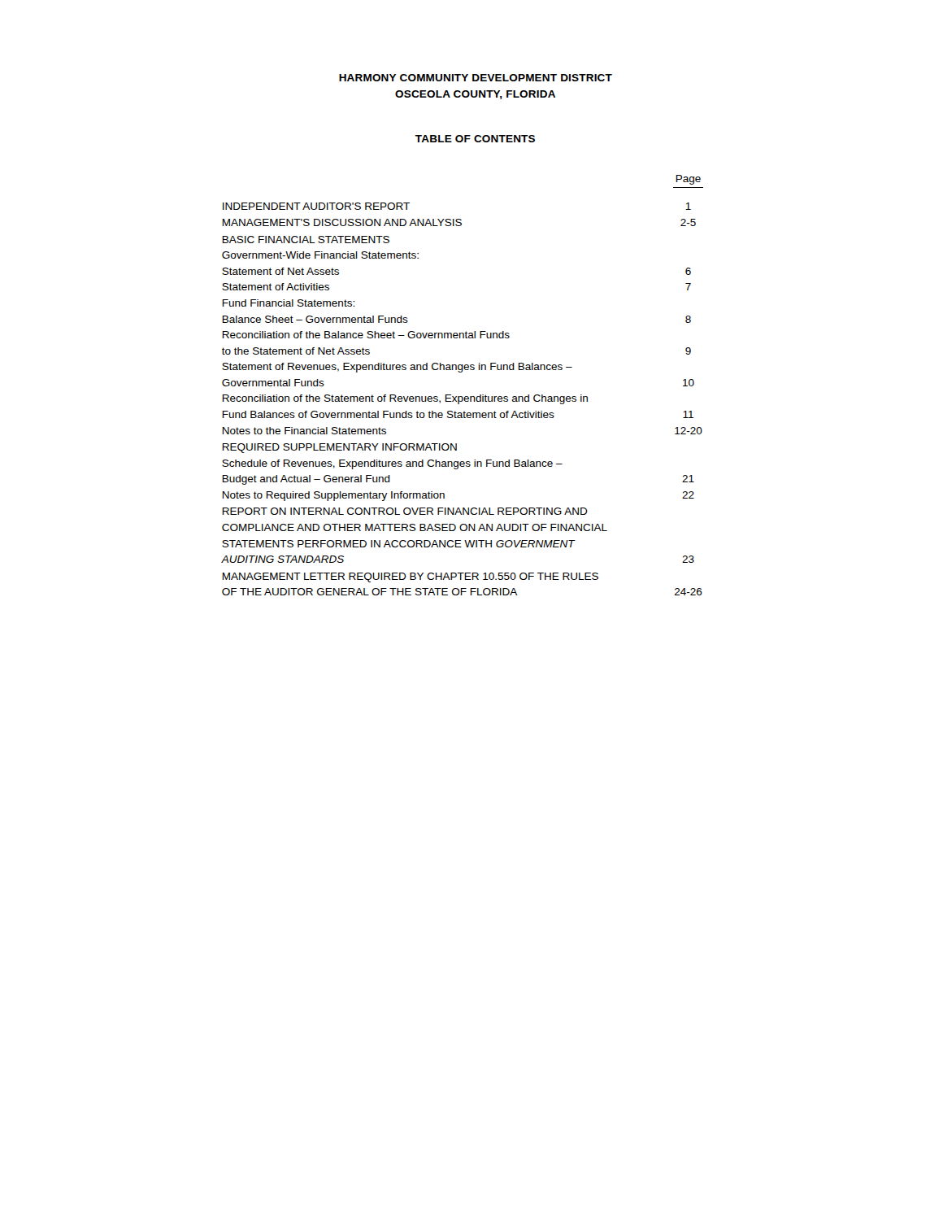HARMONY COMMUNITY DEVELOPMENT DISTRICT OSCEOLA COUNTY, FLORIDA
TABLE OF CONTENTS
| | Page |
| INDEPENDENT AUDITOR'S REPORT | 1 |
| MANAGEMENT'S DISCUSSION AND ANALYSIS | 2-5 |
| BASIC FINANCIAL STATEMENTS | |
| Government-Wide Financial Statements: | |
| Statement of Net Assets | 6 |
| Statement of Activities | 7 |
| Fund Financial Statements: | |
| Balance Sheet – Governmental Funds | 8 |
| Reconciliation of the Balance Sheet – Governmental Funds | |
| to the Statement of Net Assets | 9 |
| Statement of Revenues, Expenditures and Changes in Fund Balances – | |
| Governmental Funds | 10 |
| Reconciliation of the Statement of Revenues, Expenditures and Changes in | |
| Fund Balances of Governmental Funds to the Statement of Activities | 11 |
| Notes to the Financial Statements | 12-20 |
| REQUIRED SUPPLEMENTARY INFORMATION | |
| Schedule of Revenues, Expenditures and Changes in Fund Balance – | |
| Budget and Actual – General Fund | 21 |
| Notes to Required Supplementary Information | 22 |
| REPORT ON INTERNAL CONTROL OVER FINANCIAL REPORTING AND | |
| COMPLIANCE AND OTHER MATTERS BASED ON AN AUDIT OF FINANCIAL | |
| STATEMENTS PERFORMED IN ACCORDANCE WITH GOVERNMENT | |
| AUDITING STANDARDS | 23 |
| MANAGEMENT LETTER REQUIRED BY CHAPTER 10.550 OF THE RULES | |
| OF THE AUDITOR GENERAL OF THE STATE OF FLORIDA | 24-26 |